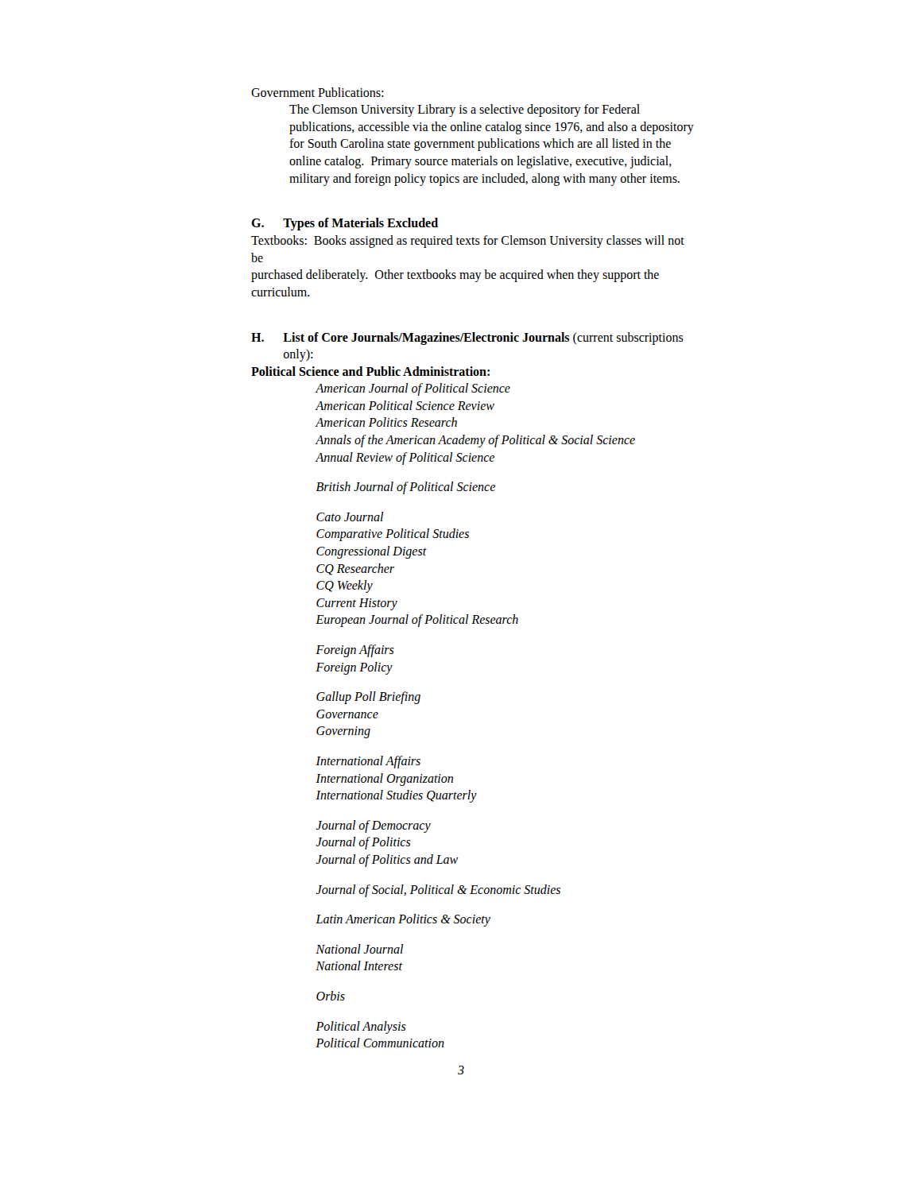Government Publications:
The Clemson University Library is a selective depository for Federal publications, accessible via the online catalog since 1976, and also a depository for South Carolina state government publications which are all listed in the online catalog. Primary source materials on legislative, executive, judicial, military and foreign policy topics are included, along with many other items.
G. Types of Materials Excluded
Textbooks: Books assigned as required texts for Clemson University classes will not be
purchased deliberately. Other textbooks may be acquired when they support the curriculum.
H. List of Core Journals/Magazines/Electronic Journals (current subscriptions only):
Political Science and Public Administration:
American Journal of Political Science
American Political Science Review
American Politics Research
Annals of the American Academy of Political & Social Science
Annual Review of Political Science
British Journal of Political Science
Cato Journal
Comparative Political Studies
Congressional Digest
CQ Researcher
CQ Weekly
Current History
European Journal of Political Research
Foreign Affairs
Foreign Policy
Gallup Poll Briefing
Governance
Governing
International Affairs
International Organization
International Studies Quarterly
Journal of Democracy
Journal of Politics
Journal of Politics and Law
Journal of Social, Political & Economic Studies
Latin American Politics & Society
National Journal
National Interest
Orbis
Political Analysis
Political Communication
3